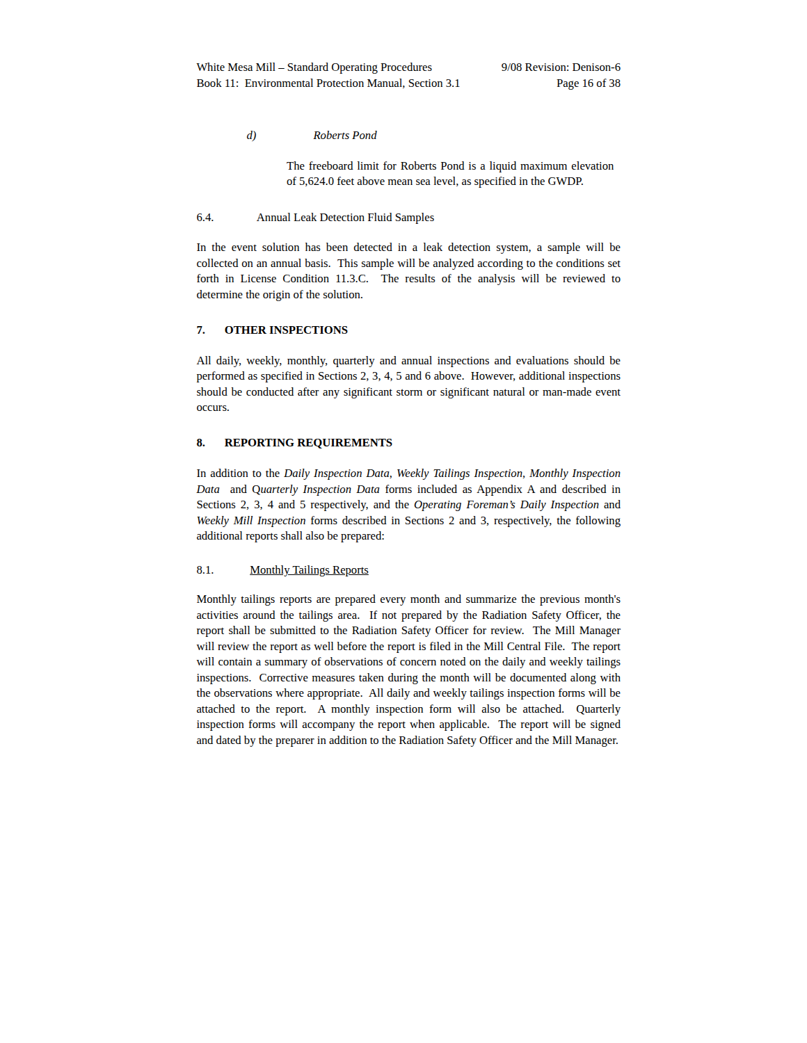White Mesa Mill – Standard Operating Procedures 9/08 Revision: Denison-6
Book 11: Environmental Protection Manual, Section 3.1 Page 16 of 38
d) Roberts Pond
The freeboard limit for Roberts Pond is a liquid maximum elevation of 5,624.0 feet above mean sea level, as specified in the GWDP.
6.4. Annual Leak Detection Fluid Samples
In the event solution has been detected in a leak detection system, a sample will be collected on an annual basis. This sample will be analyzed according to the conditions set forth in License Condition 11.3.C. The results of the analysis will be reviewed to determine the origin of the solution.
7. OTHER INSPECTIONS
All daily, weekly, monthly, quarterly and annual inspections and evaluations should be performed as specified in Sections 2, 3, 4, 5 and 6 above. However, additional inspections should be conducted after any significant storm or significant natural or man-made event occurs.
8. REPORTING REQUIREMENTS
In addition to the Daily Inspection Data, Weekly Tailings Inspection, Monthly Inspection Data and Quarterly Inspection Data forms included as Appendix A and described in Sections 2, 3, 4 and 5 respectively, and the Operating Foreman’s Daily Inspection and Weekly Mill Inspection forms described in Sections 2 and 3, respectively, the following additional reports shall also be prepared:
8.1. Monthly Tailings Reports
Monthly tailings reports are prepared every month and summarize the previous month's activities around the tailings area. If not prepared by the Radiation Safety Officer, the report shall be submitted to the Radiation Safety Officer for review. The Mill Manager will review the report as well before the report is filed in the Mill Central File. The report will contain a summary of observations of concern noted on the daily and weekly tailings inspections. Corrective measures taken during the month will be documented along with the observations where appropriate. All daily and weekly tailings inspection forms will be attached to the report. A monthly inspection form will also be attached. Quarterly inspection forms will accompany the report when applicable. The report will be signed and dated by the preparer in addition to the Radiation Safety Officer and the Mill Manager.